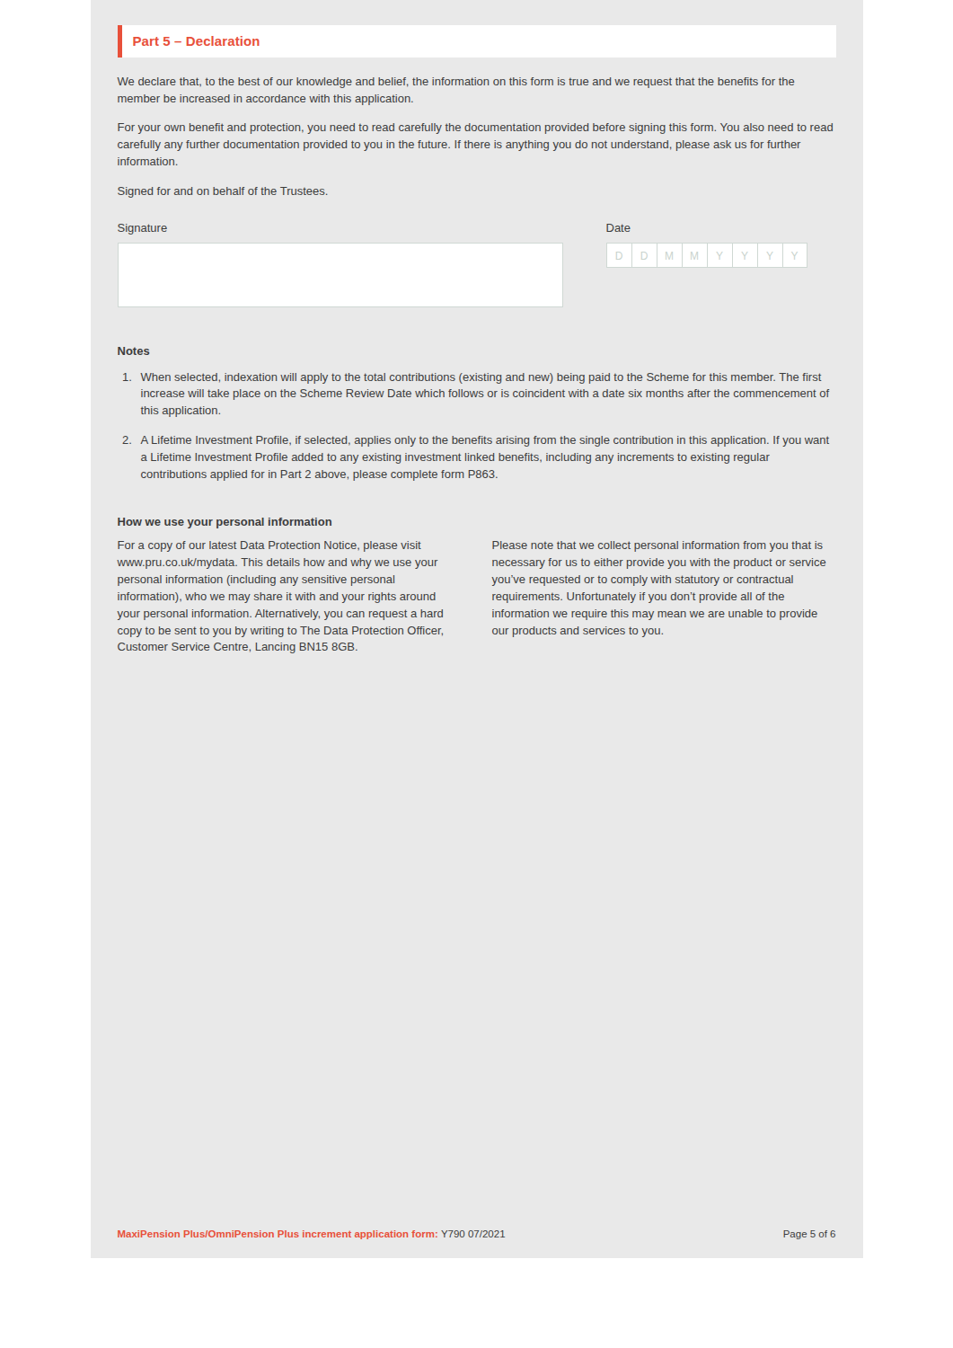Part 5 – Declaration
We declare that, to the best of our knowledge and belief, the information on this form is true and we request that the benefits for the member be increased in accordance with this application.
For your own benefit and protection, you need to read carefully the documentation provided before signing this form. You also need to read carefully any further documentation provided to you in the future. If there is anything you do not understand, please ask us for further information.
Signed for and on behalf of the Trustees.
Signature
Date
DDMMYYYY
Notes
When selected, indexation will apply to the total contributions (existing and new) being paid to the Scheme for this member. The first increase will take place on the Scheme Review Date which follows or is coincident with a date six months after the commencement of this application.
A Lifetime Investment Profile, if selected, applies only to the benefits arising from the single contribution in this application. If you want a Lifetime Investment Profile added to any existing investment linked benefits, including any increments to existing regular contributions applied for in Part 2 above, please complete form P863.
How we use your personal information
For a copy of our latest Data Protection Notice, please visit www.pru.co.uk/mydata. This details how and why we use your personal information (including any sensitive personal information), who we may share it with and your rights around your personal information. Alternatively, you can request a hard copy to be sent to you by writing to The Data Protection Officer, Customer Service Centre, Lancing BN15 8GB.
Please note that we collect personal information from you that is necessary for us to either provide you with the product or service you’ve requested or to comply with statutory or contractual requirements. Unfortunately if you don’t provide all of the information we require this may mean we are unable to provide our products and services to you.
MaxiPension Plus/OmniPension Plus increment application form: Y790 07/2021
Page 5 of 6